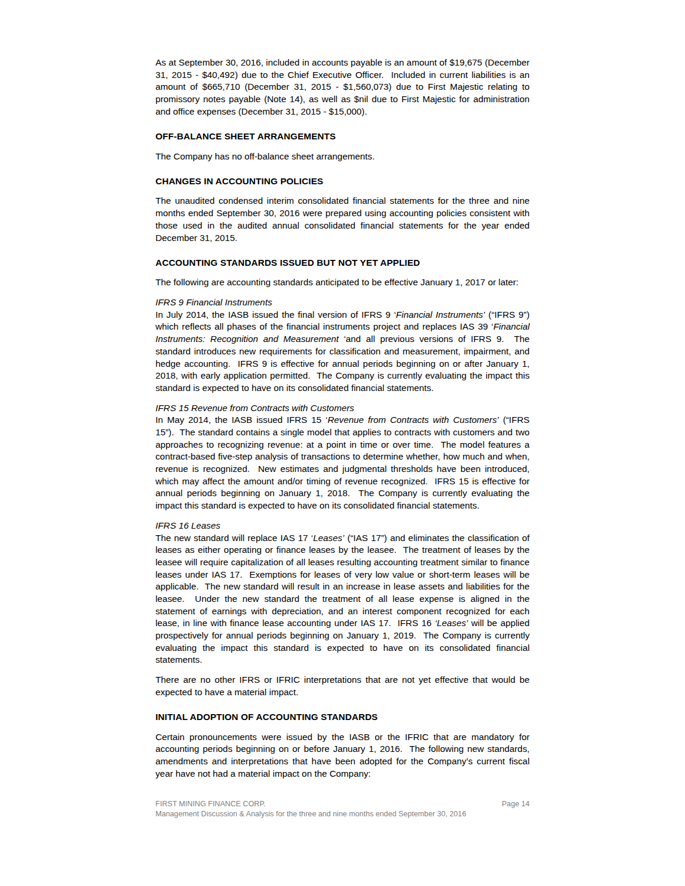As at September 30, 2016, included in accounts payable is an amount of $19,675 (December 31, 2015 - $40,492) due to the Chief Executive Officer. Included in current liabilities is an amount of $665,710 (December 31, 2015 - $1,560,073) due to First Majestic relating to promissory notes payable (Note 14), as well as $nil due to First Majestic for administration and office expenses (December 31, 2015 - $15,000).
Off-Balance Sheet Arrangements
The Company has no off-balance sheet arrangements.
Changes in Accounting Policies
The unaudited condensed interim consolidated financial statements for the three and nine months ended September 30, 2016 were prepared using accounting policies consistent with those used in the audited annual consolidated financial statements for the year ended December 31, 2015.
Accounting Standards Issued But Not Yet Applied
The following are accounting standards anticipated to be effective January 1, 2017 or later:
IFRS 9 Financial Instruments
In July 2014, the IASB issued the final version of IFRS 9 ‘Financial Instruments’ (“IFRS 9”) which reflects all phases of the financial instruments project and replaces IAS 39 ‘Financial Instruments: Recognition and Measurement ‘and all previous versions of IFRS 9. The standard introduces new requirements for classification and measurement, impairment, and hedge accounting. IFRS 9 is effective for annual periods beginning on or after January 1, 2018, with early application permitted. The Company is currently evaluating the impact this standard is expected to have on its consolidated financial statements.
IFRS 15 Revenue from Contracts with Customers
In May 2014, the IASB issued IFRS 15 ‘Revenue from Contracts with Customers’ (“IFRS 15”). The standard contains a single model that applies to contracts with customers and two approaches to recognizing revenue: at a point in time or over time. The model features a contract-based five-step analysis of transactions to determine whether, how much and when, revenue is recognized. New estimates and judgmental thresholds have been introduced, which may affect the amount and/or timing of revenue recognized. IFRS 15 is effective for annual periods beginning on January 1, 2018. The Company is currently evaluating the impact this standard is expected to have on its consolidated financial statements.
IFRS 16 Leases
The new standard will replace IAS 17 ‘Leases’ (“IAS 17”) and eliminates the classification of leases as either operating or finance leases by the leasee. The treatment of leases by the leasee will require capitalization of all leases resulting accounting treatment similar to finance leases under IAS 17. Exemptions for leases of very low value or short-term leases will be applicable. The new standard will result in an increase in lease assets and liabilities for the leasee. Under the new standard the treatment of all lease expense is aligned in the statement of earnings with depreciation, and an interest component recognized for each lease, in line with finance lease accounting under IAS 17. IFRS 16 ‘Leases’ will be applied prospectively for annual periods beginning on January 1, 2019. The Company is currently evaluating the impact this standard is expected to have on its consolidated financial statements.
There are no other IFRS or IFRIC interpretations that are not yet effective that would be expected to have a material impact.
Initial Adoption of Accounting Standards
Certain pronouncements were issued by the IASB or the IFRIC that are mandatory for accounting periods beginning on or before January 1, 2016. The following new standards, amendments and interpretations that have been adopted for the Company’s current fiscal year have not had a material impact on the Company:
FIRST MINING FINANCE CORP.
Management Discussion & Analysis for the three and nine months ended September 30, 2016
Page 14